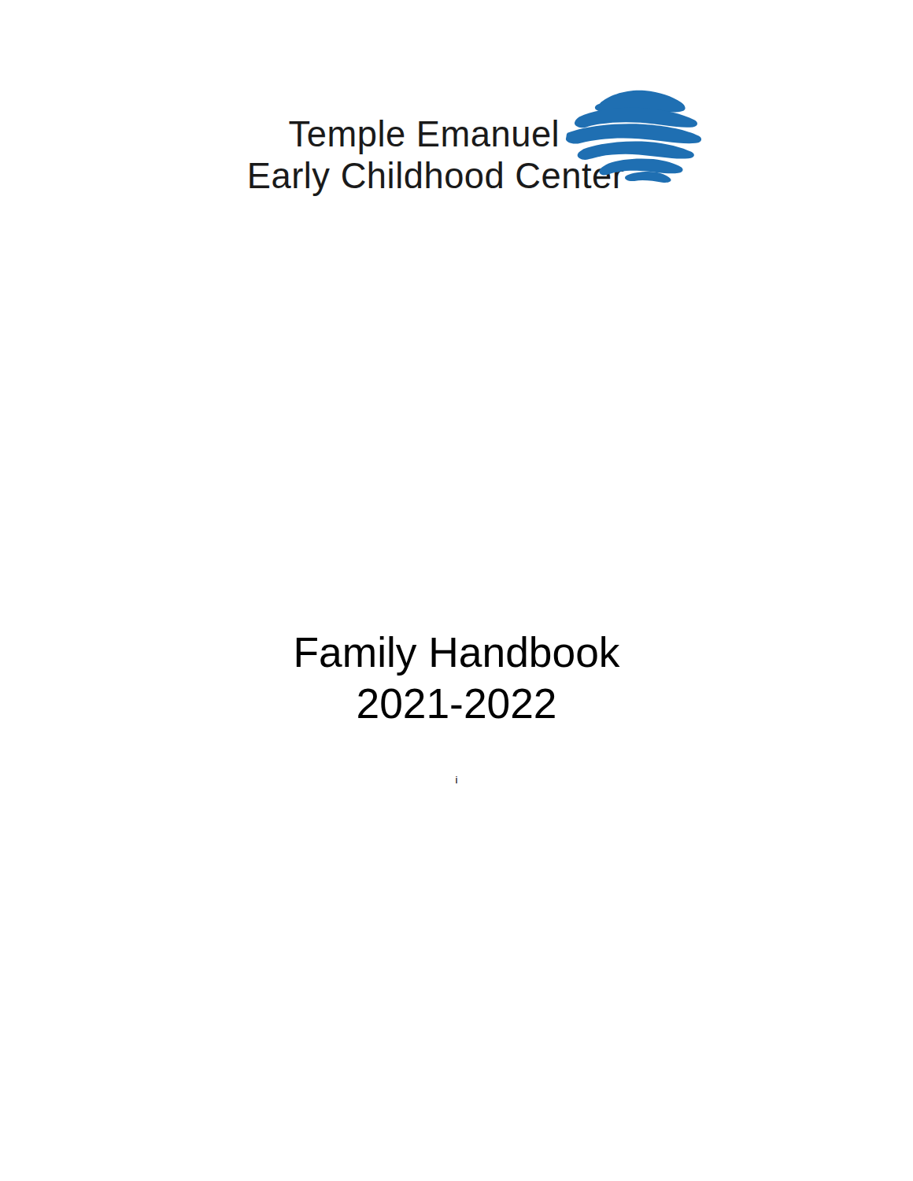Temple Emanuel Early Childhood Center
Family Handbook
2021-2022
i